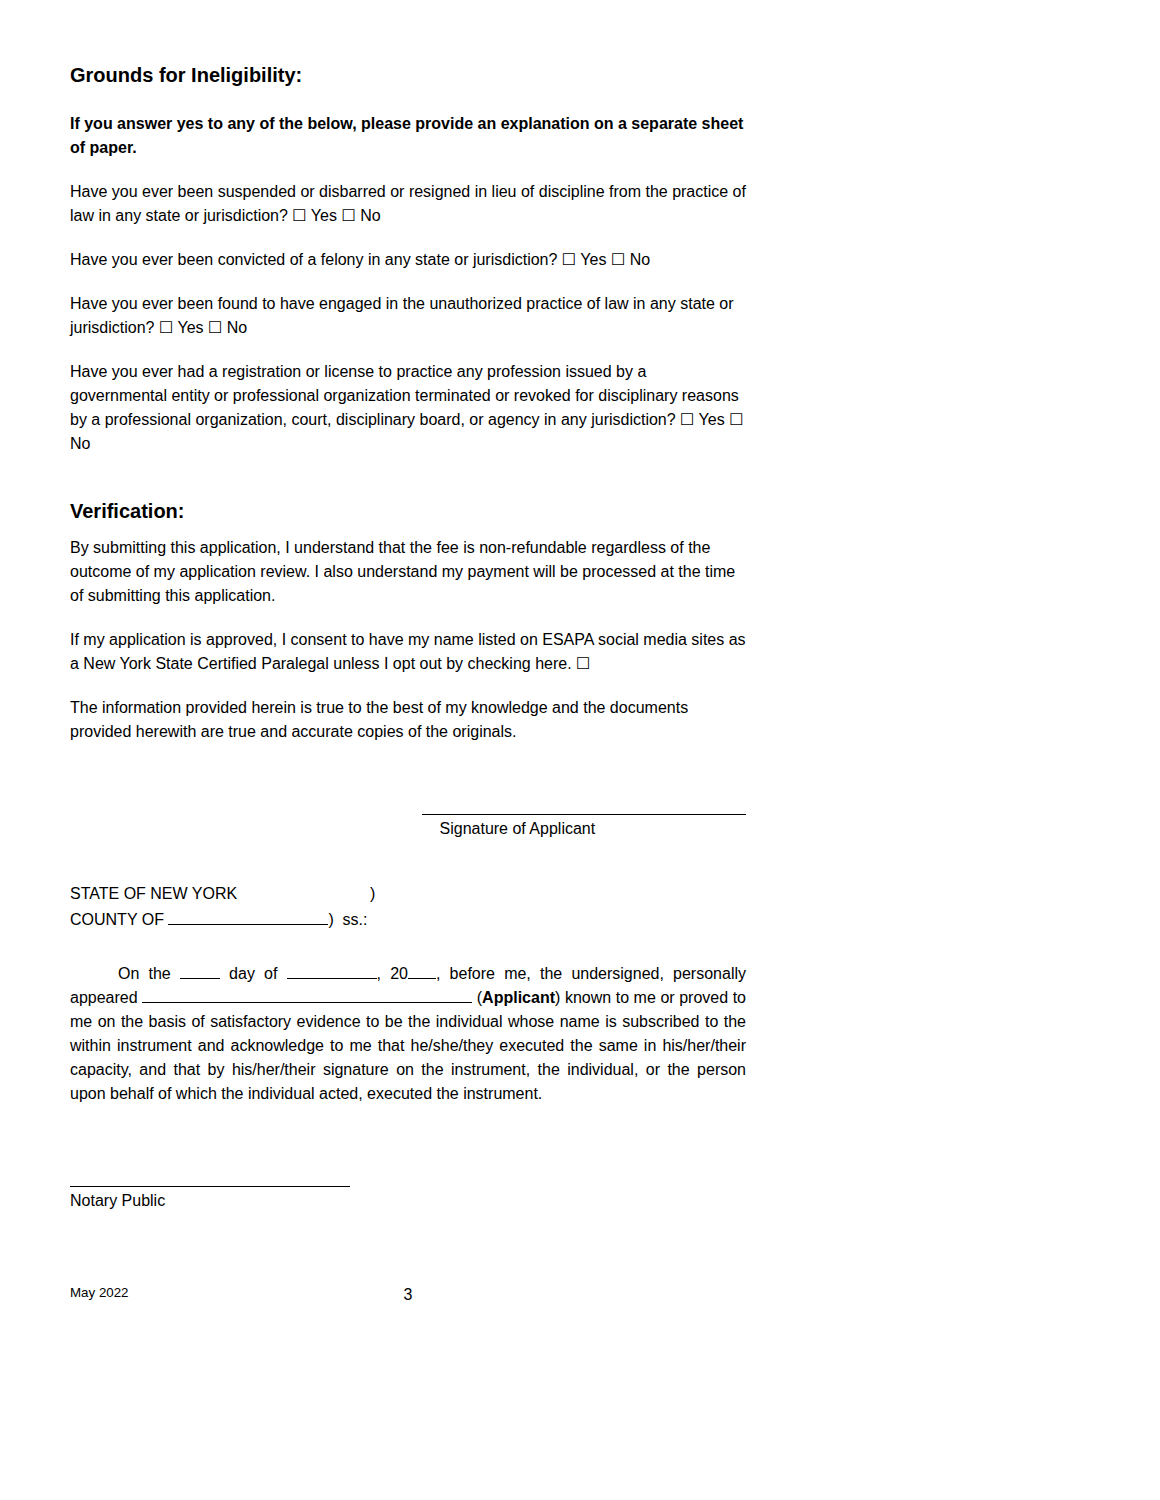Grounds for Ineligibility:
If you answer yes to any of the below, please provide an explanation on a separate sheet of paper.
Have you ever been suspended or disbarred or resigned in lieu of discipline from the practice of law in any state or jurisdiction? ☐ Yes ☐ No
Have you ever been convicted of a felony in any state or jurisdiction? ☐ Yes ☐ No
Have you ever been found to have engaged in the unauthorized practice of law in any state or jurisdiction? ☐ Yes ☐ No
Have you ever had a registration or license to practice any profession issued by a governmental entity or professional organization terminated or revoked for disciplinary reasons by a professional organization, court, disciplinary board, or agency in any jurisdiction? ☐ Yes ☐ No
Verification:
By submitting this application, I understand that the fee is non-refundable regardless of the outcome of my application review. I also understand my payment will be processed at the time of submitting this application.
If my application is approved, I consent to have my name listed on ESAPA social media sites as a New York State Certified Paralegal unless I opt out by checking here. ☐
The information provided herein is true to the best of my knowledge and the documents provided herewith are true and accurate copies of the originals.
Signature of Applicant
STATE OF NEW YORK)
COUNTY OF ) ss.:
On the day of , 20 , before me, the undersigned, personally appeared (Applicant) known to me or proved to me on the basis of satisfactory evidence to be the individual whose name is subscribed to the within instrument and acknowledge to me that he/she/they executed the same in his/her/their capacity, and that by his/her/their signature on the instrument, the individual, or the person upon behalf of which the individual acted, executed the instrument.
Notary Public
May 2022 3